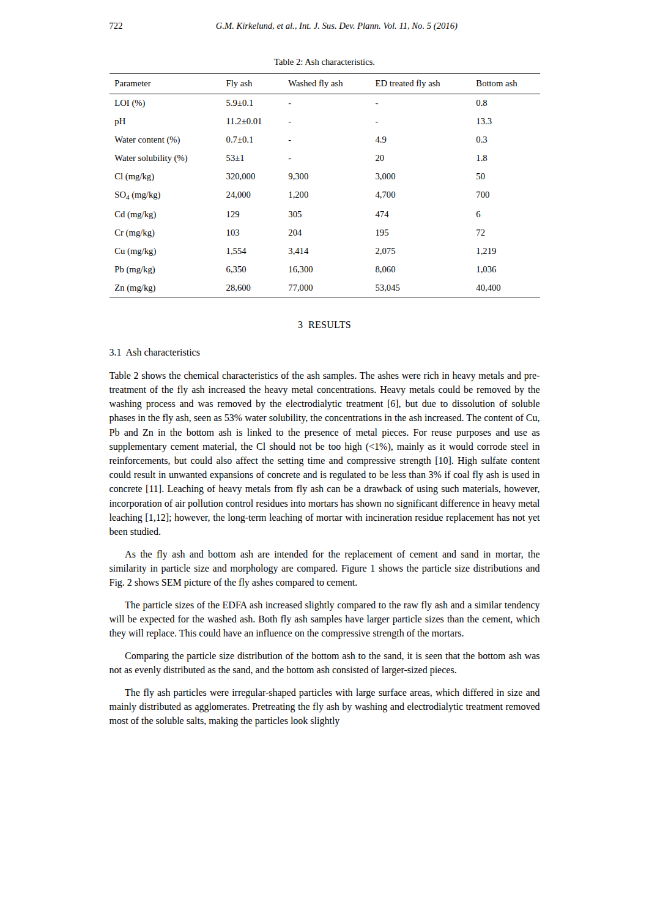722 G.M. Kirkelund, et al., Int. J. Sus. Dev. Plann. Vol. 11, No. 5 (2016)
Table 2: Ash characteristics.
| Parameter | Fly ash | Washed fly ash | ED treated fly ash | Bottom ash |
| --- | --- | --- | --- | --- |
| LOI (%) | 5.9±0.1 | - | - | 0.8 |
| pH | 11.2±0.01 | - | - | 13.3 |
| Water content (%) | 0.7±0.1 | - | 4.9 | 0.3 |
| Water solubility (%) | 53±1 | - | 20 | 1.8 |
| Cl (mg/kg) | 320,000 | 9,300 | 3,000 | 50 |
| SO 4 (mg/kg) | 24,000 | 1,200 | 4,700 | 700 |
| Cd (mg/kg) | 129 | 305 | 474 | 6 |
| Cr (mg/kg) | 103 | 204 | 195 | 72 |
| Cu (mg/kg) | 1,554 | 3,414 | 2,075 | 1,219 |
| Pb (mg/kg) | 6,350 | 16,300 | 8,060 | 1,036 |
| Zn (mg/kg) | 28,600 | 77,000 | 53,045 | 40,400 |
3 RESULTS
3.1 Ash characteristics
Table 2 shows the chemical characteristics of the ash samples. The ashes were rich in heavy metals and pre-treatment of the fly ash increased the heavy metal concentrations. Heavy metals could be removed by the washing process and was removed by the electrodialytic treatment [6], but due to dissolution of soluble phases in the fly ash, seen as 53% water solubility, the concentrations in the ash increased. The content of Cu, Pb and Zn in the bottom ash is linked to the presence of metal pieces. For reuse purposes and use as supplementary cement material, the Cl should not be too high (<1%), mainly as it would corrode steel in reinforcements, but could also affect the setting time and compressive strength [10]. High sulfate content could result in unwanted expansions of concrete and is regulated to be less than 3% if coal fly ash is used in concrete [11]. Leaching of heavy metals from fly ash can be a drawback of using such materials, however, incorporation of air pollution control residues into mortars has shown no significant difference in heavy metal leaching [1,12]; however, the long-term leaching of mortar with incineration residue replacement has not yet been studied.
As the fly ash and bottom ash are intended for the replacement of cement and sand in mortar, the similarity in particle size and morphology are compared. Figure 1 shows the particle size distributions and Fig. 2 shows SEM picture of the fly ashes compared to cement.
The particle sizes of the EDFA ash increased slightly compared to the raw fly ash and a similar tendency will be expected for the washed ash. Both fly ash samples have larger particle sizes than the cement, which they will replace. This could have an influence on the compressive strength of the mortars.
Comparing the particle size distribution of the bottom ash to the sand, it is seen that the bottom ash was not as evenly distributed as the sand, and the bottom ash consisted of larger-sized pieces.
The fly ash particles were irregular-shaped particles with large surface areas, which differed in size and mainly distributed as agglomerates. Pretreating the fly ash by washing and electrodialytic treatment removed most of the soluble salts, making the particles look slightly